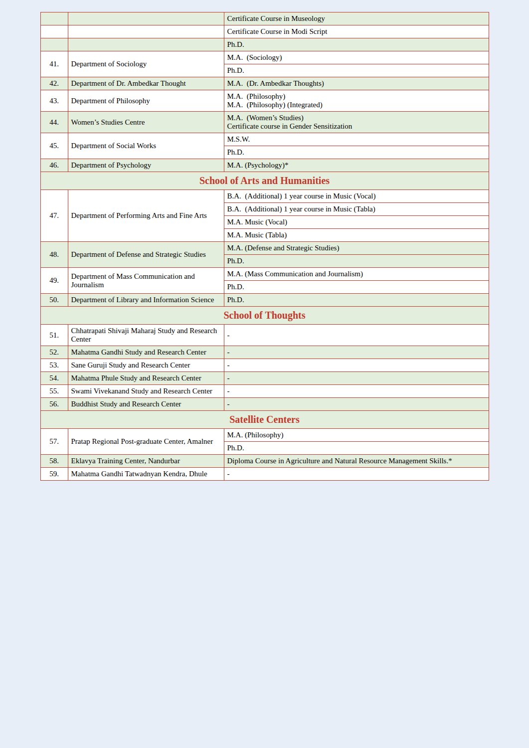| | | Certificate Course in Museology |
| | | Certificate Course in Modi Script |
| | | Ph.D. |
| 41. | Department of Sociology | M.A. (Sociology) |
| Ph.D. |
| 42. | Department of Dr. Ambedkar Thought | M.A. (Dr. Ambedkar Thoughts) |
| 43. | Department of Philosophy | M.A. (Philosophy) M.A. (Philosophy) (Integrated) |
| 44. | Women’s Studies Centre | M.A. (Women’s Studies) Certificate course in Gender Sensitization |
| 45. | Department of Social Works | M.S.W. |
| Ph.D. |
| 46. | Department of Psychology | M.A. (Psychology)* |
| School of Arts and Humanities |
| 47. | Department of Performing Arts and Fine Arts | B.A. (Additional) 1 year course in Music (Vocal) |
| B.A. (Additional) 1 year course in Music (Tabla) |
| M.A. Music (Vocal) |
| M.A. Music (Tabla) |
| 48. | Department of Defense and Strategic Studies | M.A. (Defense and Strategic Studies) |
| Ph.D. |
| 49. | Department of Mass Communication and Journalism | M.A. (Mass Communication and Journalism) |
| Ph.D. |
| 50. | Department of Library and Information Science | Ph.D. |
| School of Thoughts |
| 51. | Chhatrapati Shivaji Maharaj Study and Research Center | - |
| 52. | Mahatma Gandhi Study and Research Center | - |
| 53. | Sane Guruji Study and Research Center | - |
| 54. | Mahatma Phule Study and Research Center | - |
| 55. | Swami Vivekanand Study and Research Center | - |
| 56. | Buddhist Study and Research Center | - |
| Satellite Centers |
| 57. | Pratap Regional Post-graduate Center, Amalner | M.A. (Philosophy) |
| Ph.D. |
| 58. | Eklavya Training Center, Nandurbar | Diploma Course in Agriculture and Natural Resource Management Skills.* |
| 59. | Mahatma Gandhi Tatwadnyan Kendra, Dhule | - |